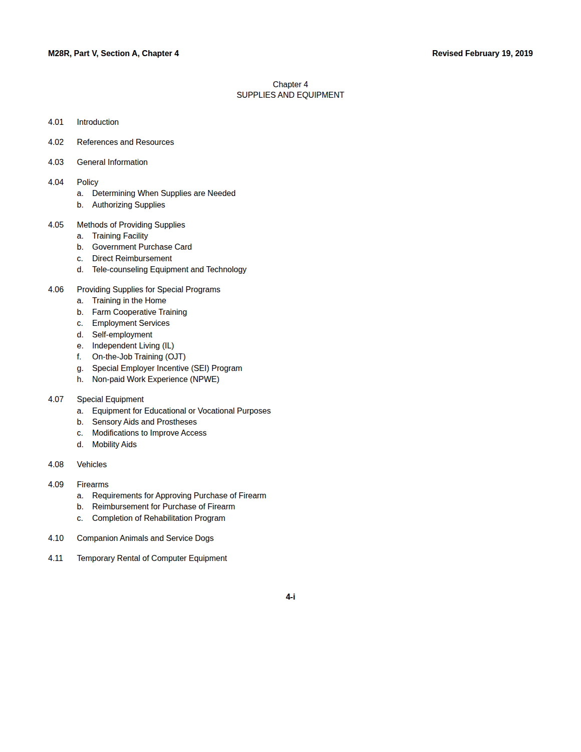M28R, Part V, Section A, Chapter 4 Revised February 19, 2019
Chapter 4 SUPPLIES AND EQUIPMENT
4.01 Introduction
4.02 References and Resources
4.03 General Information
4.04 Policy
a. Determining When Supplies are Needed
b. Authorizing Supplies
4.05 Methods of Providing Supplies
a. Training Facility
b. Government Purchase Card
c. Direct Reimbursement
d. Tele-counseling Equipment and Technology
4.06 Providing Supplies for Special Programs
a. Training in the Home
b. Farm Cooperative Training
c. Employment Services
d. Self-employment
e. Independent Living (IL)
f. On-the-Job Training (OJT)
g. Special Employer Incentive (SEI) Program
h. Non-paid Work Experience (NPWE)
4.07 Special Equipment
a. Equipment for Educational or Vocational Purposes
b. Sensory Aids and Prostheses
c. Modifications to Improve Access
d. Mobility Aids
4.08 Vehicles
4.09 Firearms
a. Requirements for Approving Purchase of Firearm
b. Reimbursement for Purchase of Firearm
c. Completion of Rehabilitation Program
4.10 Companion Animals and Service Dogs
4.11 Temporary Rental of Computer Equipment
4-i